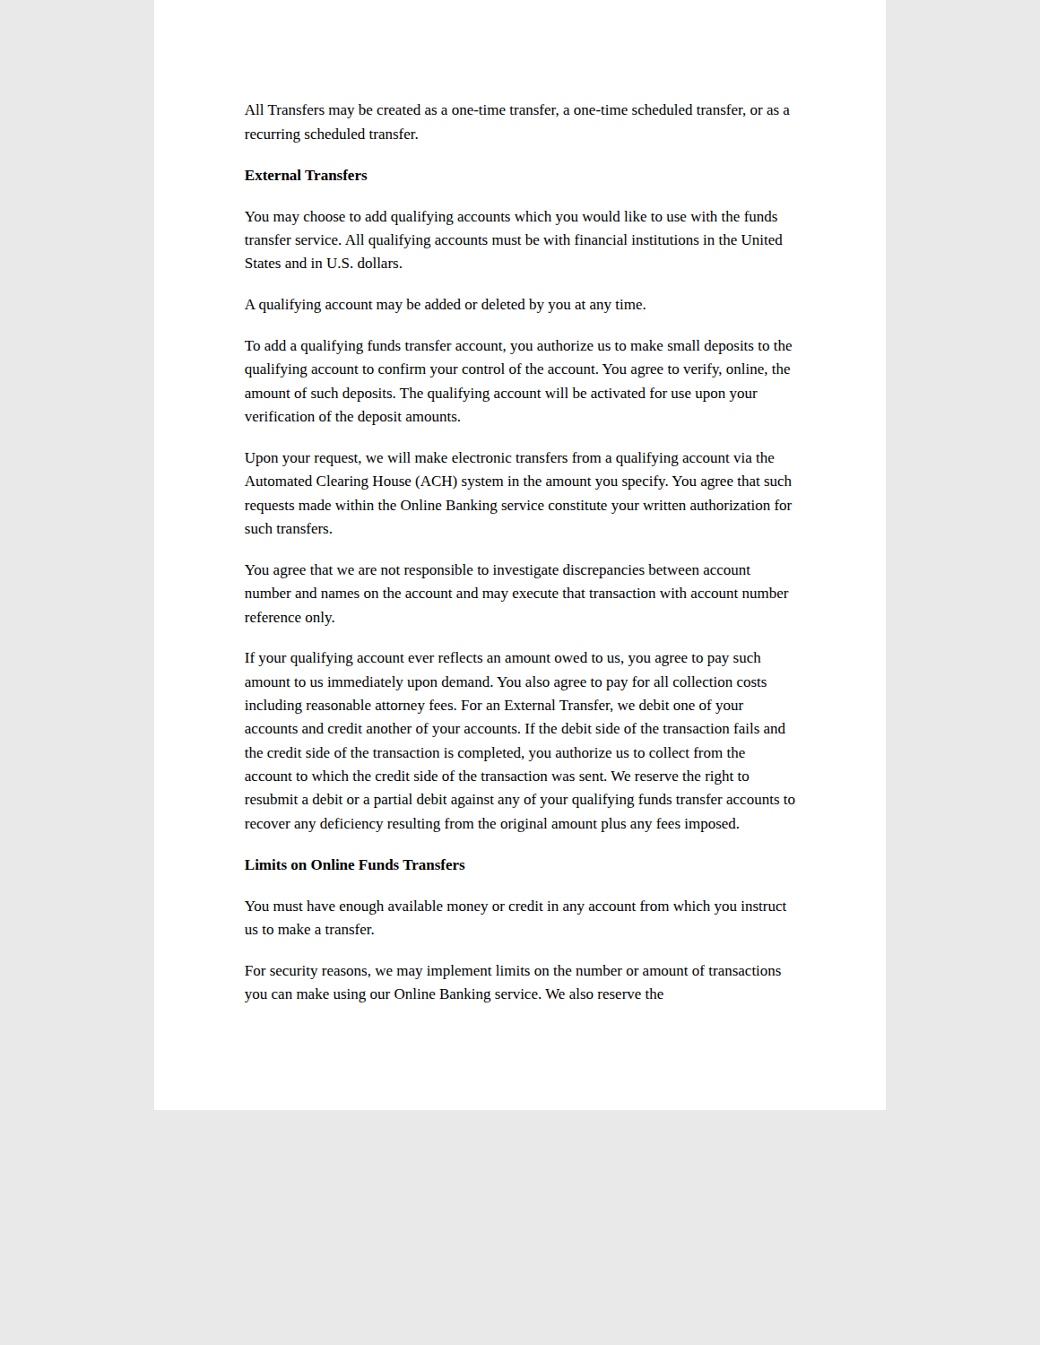All Transfers may be created as a one-time transfer, a one-time scheduled transfer, or as a recurring scheduled transfer.
External Transfers
You may choose to add qualifying accounts which you would like to use with the funds transfer service. All qualifying accounts must be with financial institutions in the United States and in U.S. dollars.
A qualifying account may be added or deleted by you at any time.
To add a qualifying funds transfer account, you authorize us to make small deposits to the qualifying account to confirm your control of the account. You agree to verify, online, the amount of such deposits. The qualifying account will be activated for use upon your verification of the deposit amounts.
Upon your request, we will make electronic transfers from a qualifying account via the Automated Clearing House (ACH) system in the amount you specify. You agree that such requests made within the Online Banking service constitute your written authorization for such transfers.
You agree that we are not responsible to investigate discrepancies between account number and names on the account and may execute that transaction with account number reference only.
If your qualifying account ever reflects an amount owed to us, you agree to pay such amount to us immediately upon demand. You also agree to pay for all collection costs including reasonable attorney fees. For an External Transfer, we debit one of your accounts and credit another of your accounts. If the debit side of the transaction fails and the credit side of the transaction is completed, you authorize us to collect from the account to which the credit side of the transaction was sent. We reserve the right to resubmit a debit or a partial debit against any of your qualifying funds transfer accounts to recover any deficiency resulting from the original amount plus any fees imposed.
Limits on Online Funds Transfers
You must have enough available money or credit in any account from which you instruct us to make a transfer.
For security reasons, we may implement limits on the number or amount of transactions you can make using our Online Banking service. We also reserve the